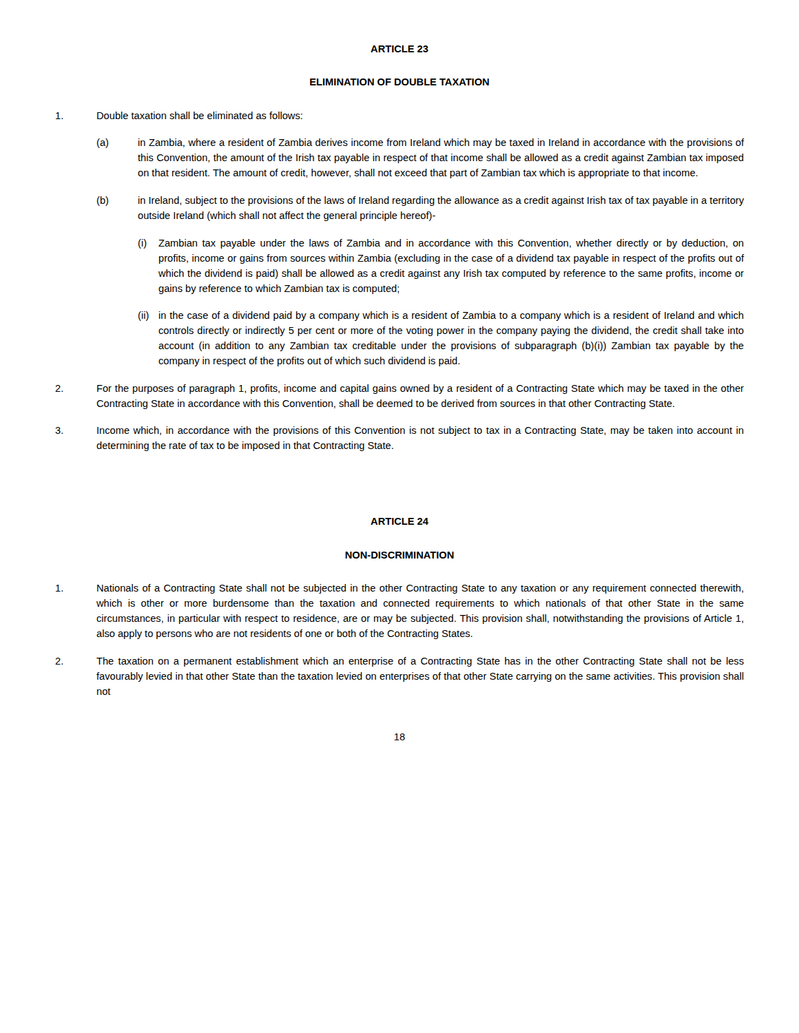ARTICLE 23
ELIMINATION OF DOUBLE TAXATION
1.
Double taxation shall be eliminated as follows:
(a)
in Zambia, where a resident of Zambia derives income from Ireland which may be taxed in Ireland in accordance with the provisions of this Convention, the amount of the Irish tax payable in respect of that income shall be allowed as a credit against Zambian tax imposed on that resident. The amount of credit, however, shall not exceed that part of Zambian tax which is appropriate to that income.
(b)
in Ireland, subject to the provisions of the laws of Ireland regarding the allowance as a credit against Irish tax of tax payable in a territory outside Ireland (which shall not affect the general principle hereof)-
(i)
Zambian tax payable under the laws of Zambia and in accordance with this Convention, whether directly or by deduction, on profits, income or gains from sources within Zambia (excluding in the case of a dividend tax payable in respect of the profits out of which the dividend is paid) shall be allowed as a credit against any Irish tax computed by reference to the same profits, income or gains by reference to which Zambian tax is computed;
(ii)
in the case of a dividend paid by a company which is a resident of Zambia to a company which is a resident of Ireland and which controls directly or indirectly 5 per cent or more of the voting power in the company paying the dividend, the credit shall take into account (in addition to any Zambian tax creditable under the provisions of subparagraph (b)(i)) Zambian tax payable by the company in respect of the profits out of which such dividend is paid.
2.
For the purposes of paragraph 1, profits, income and capital gains owned by a resident of a Contracting State which may be taxed in the other Contracting State in accordance with this Convention, shall be deemed to be derived from sources in that other Contracting State.
3.
Income which, in accordance with the provisions of this Convention is not subject to tax in a Contracting State, may be taken into account in determining the rate of tax to be imposed in that Contracting State.
ARTICLE 24
NON-DISCRIMINATION
1.
Nationals of a Contracting State shall not be subjected in the other Contracting State to any taxation or any requirement connected therewith, which is other or more burdensome than the taxation and connected requirements to which nationals of that other State in the same circumstances, in particular with respect to residence, are or may be subjected. This provision shall, notwithstanding the provisions of Article 1, also apply to persons who are not residents of one or both of the Contracting States.
2.
The taxation on a permanent establishment which an enterprise of a Contracting State has in the other Contracting State shall not be less favourably levied in that other State than the taxation levied on enterprises of that other State carrying on the same activities. This provision shall not
18